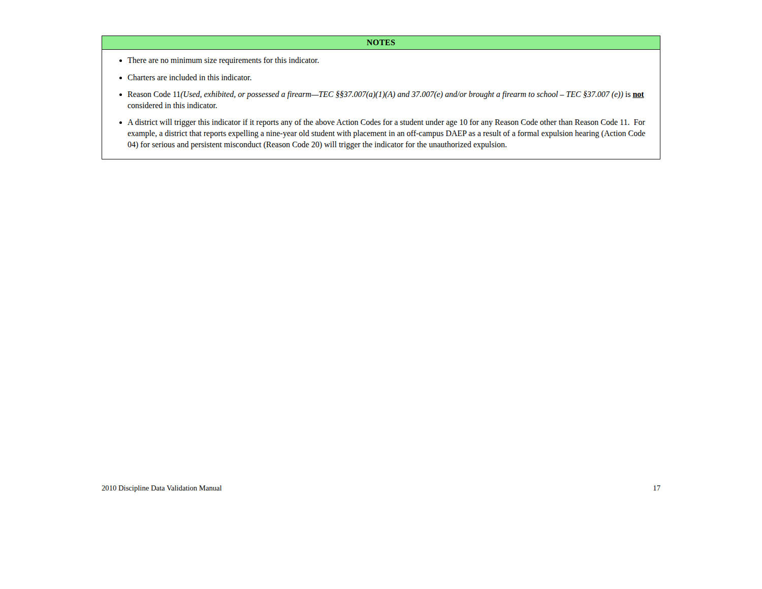| NOTES |
| --- |
| There are no minimum size requirements for this indicator. Charters are included in this indicator. Reason Code 11 (Used, exhibited, or possessed a firearm—TEC §§37.007(a)(1)(A) and 37.007(e) and/or brought a firearm to school – TEC §37.007 (e)) is not considered in this indicator. A district will trigger this indicator if it reports any of the above Action Codes for a student under age 10 for any Reason Code other than Reason Code 11. For example, a district that reports expelling a nine-year old student with placement in an off-campus DAEP as a result of a formal expulsion hearing (Action Code 04) for serious and persistent misconduct (Reason Code 20) will trigger the indicator for the unauthorized expulsion. |
2010 Discipline Data Validation Manual
17